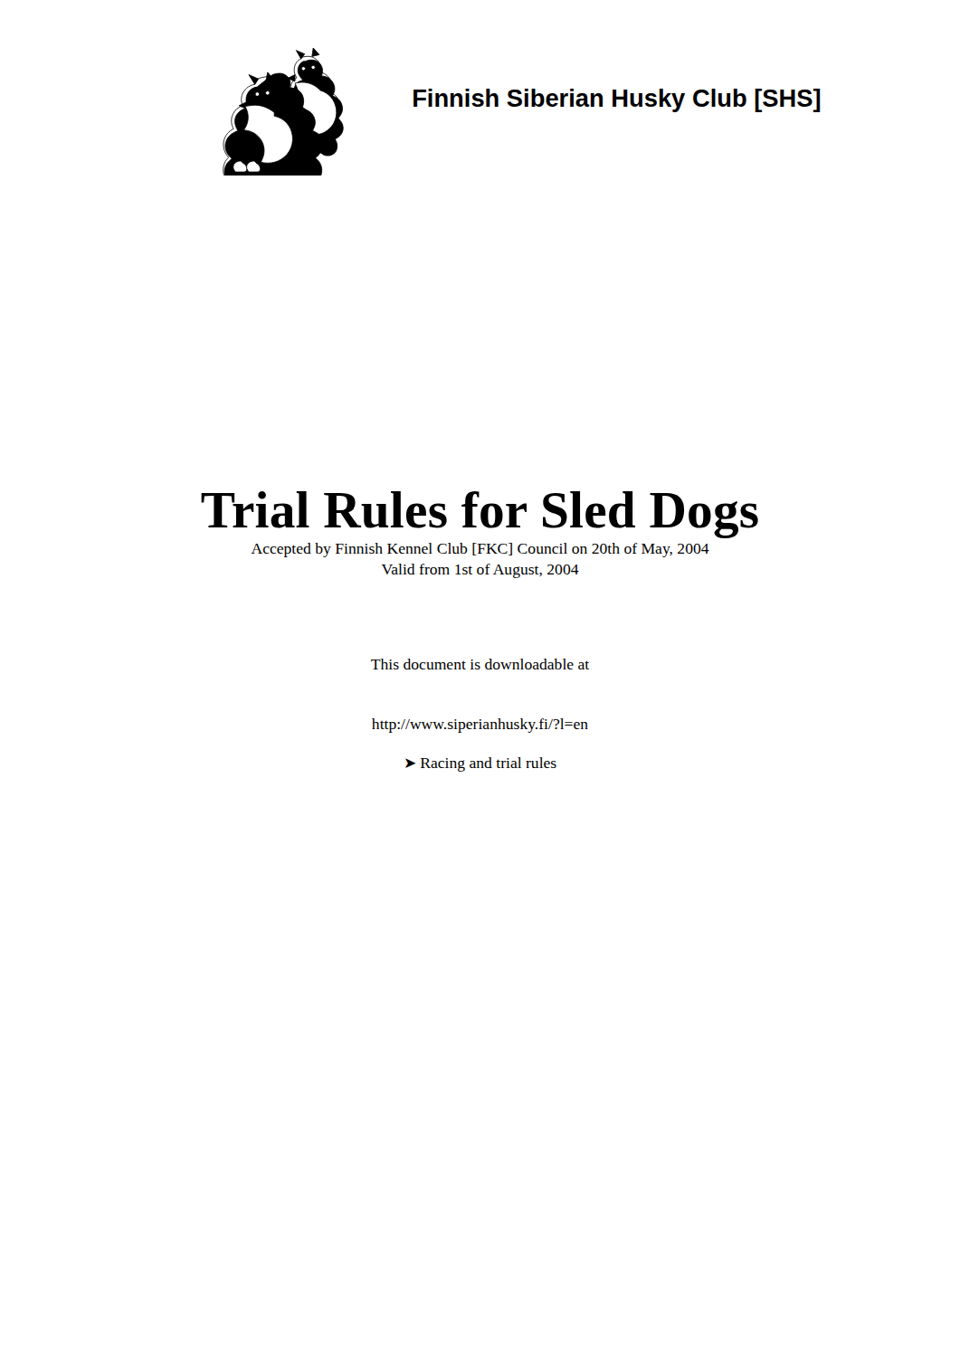Finnish Siberian Husky Club [SHS]
Trial Rules for Sled Dogs
Accepted by Finnish Kennel Club [FKC] Council on 20th of May, 2004
Valid from 1st of August, 2004
This document is downloadable at
http://www.siperianhusky.fi/?l=en
➤ Racing and trial rules